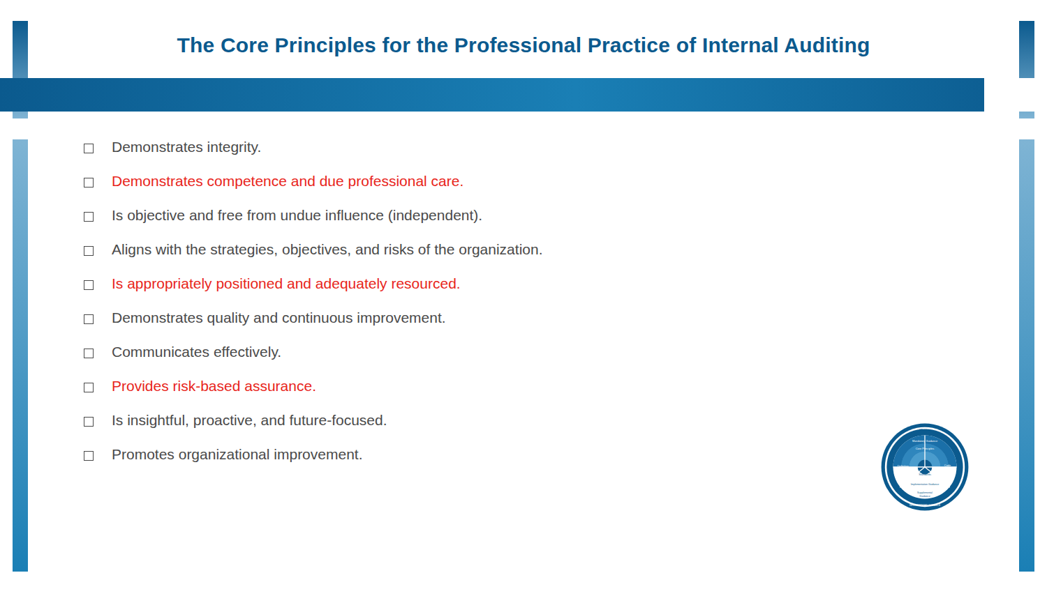The Core Principles for the Professional Practice of Internal Auditing
7
Demonstrates integrity.
Demonstrates competence and due professional care.
Is objective and free from undue influence (independent).
Aligns with the strategies, objectives, and risks of the organization.
Is appropriately positioned and adequately resourced.
Demonstrates quality and continuous improvement.
Communicates effectively.
Provides risk-based assurance.
Is insightful, proactive, and future-focused.
Promotes organizational improvement.
Mission Mandatory Guidance Core Principles Definition Code of Ethics Standards Implementation Guidance Supplemental Guidance RECOMMENDED GUIDANCE